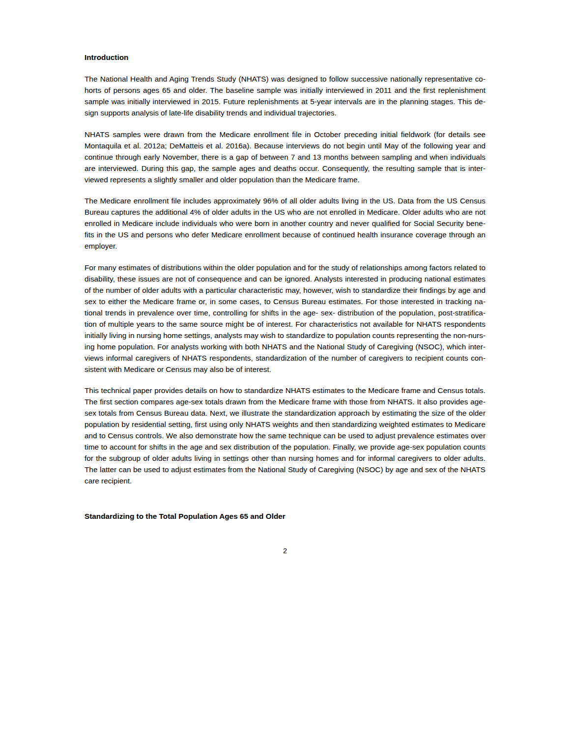Introduction
The National Health and Aging Trends Study (NHATS) was designed to follow successive nationally representative cohorts of persons ages 65 and older. The baseline sample was initially interviewed in 2011 and the first replenishment sample was initially interviewed in 2015. Future replenishments at 5-year intervals are in the planning stages. This design supports analysis of late-life disability trends and individual trajectories.
NHATS samples were drawn from the Medicare enrollment file in October preceding initial fieldwork (for details see Montaquila et al. 2012a; DeMatteis et al. 2016a). Because interviews do not begin until May of the following year and continue through early November, there is a gap of between 7 and 13 months between sampling and when individuals are interviewed. During this gap, the sample ages and deaths occur. Consequently, the resulting sample that is interviewed represents a slightly smaller and older population than the Medicare frame.
The Medicare enrollment file includes approximately 96% of all older adults living in the US. Data from the US Census Bureau captures the additional 4% of older adults in the US who are not enrolled in Medicare. Older adults who are not enrolled in Medicare include individuals who were born in another country and never qualified for Social Security benefits in the US and persons who defer Medicare enrollment because of continued health insurance coverage through an employer.
For many estimates of distributions within the older population and for the study of relationships among factors related to disability, these issues are not of consequence and can be ignored. Analysts interested in producing national estimates of the number of older adults with a particular characteristic may, however, wish to standardize their findings by age and sex to either the Medicare frame or, in some cases, to Census Bureau estimates. For those interested in tracking national trends in prevalence over time, controlling for shifts in the age- sex- distribution of the population, post-stratification of multiple years to the same source might be of interest. For characteristics not available for NHATS respondents initially living in nursing home settings, analysts may wish to standardize to population counts representing the non-nursing home population. For analysts working with both NHATS and the National Study of Caregiving (NSOC), which interviews informal caregivers of NHATS respondents, standardization of the number of caregivers to recipient counts consistent with Medicare or Census may also be of interest.
This technical paper provides details on how to standardize NHATS estimates to the Medicare frame and Census totals. The first section compares age-sex totals drawn from the Medicare frame with those from NHATS. It also provides age-sex totals from Census Bureau data. Next, we illustrate the standardization approach by estimating the size of the older population by residential setting, first using only NHATS weights and then standardizing weighted estimates to Medicare and to Census controls. We also demonstrate how the same technique can be used to adjust prevalence estimates over time to account for shifts in the age and sex distribution of the population. Finally, we provide age-sex population counts for the subgroup of older adults living in settings other than nursing homes and for informal caregivers to older adults. The latter can be used to adjust estimates from the National Study of Caregiving (NSOC) by age and sex of the NHATS care recipient.
Standardizing to the Total Population Ages 65 and Older
2